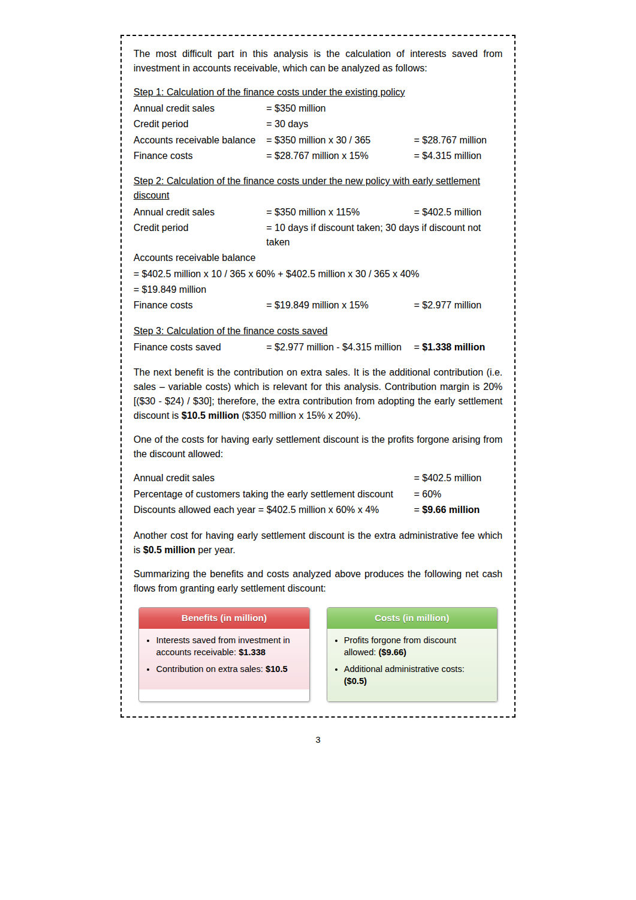The most difficult part in this analysis is the calculation of interests saved from investment in accounts receivable, which can be analyzed as follows:
Step 1: Calculation of the finance costs under the existing policy
| Annual credit sales | = $350 million | |
| Credit period | = 30 days | |
| Accounts receivable balance | = $350 million x 30 / 365 | = $28.767 million |
| Finance costs | = $28.767 million x 15% | = $4.315 million |
Step 2: Calculation of the finance costs under the new policy with early settlement discount
| Annual credit sales | = $350 million x 115% | = $402.5 million |
| Credit period | = 10 days if discount taken; 30 days if discount not taken |
| Accounts receivable balance |
| = $402.5 million x 10 / 365 x 60% + $402.5 million x 30 / 365 x 40% |
| = $19.849 million |
| Finance costs | = $19.849 million x 15% | = $2.977 million |
Step 3: Calculation of the finance costs saved
| Finance costs saved | = $2.977 million - $4.315 million | = $1.338 million |
The next benefit is the contribution on extra sales. It is the additional contribution (i.e. sales – variable costs) which is relevant for this analysis. Contribution margin is 20% [($30 - $24) / $30]; therefore, the extra contribution from adopting the early settlement discount is $10.5 million ($350 million x 15% x 20%).
One of the costs for having early settlement discount is the profits forgone arising from the discount allowed:
| Annual credit sales | = $402.5 million |
| Percentage of customers taking the early settlement discount | = 60% |
| Discounts allowed each year = $402.5 million x 60% x 4% | = $9.66 million |
Another cost for having early settlement discount is the extra administrative fee which is $0.5 million per year.
Summarizing the benefits and costs analyzed above produces the following net cash flows from granting early settlement discount:
Benefits (in million)
Interests saved from investment in accounts receivable: $1.338
Contribution on extra sales: $10.5
Costs (in million)
Profits forgone from discount allowed: ($9.66)
Additional administrative costs: ($0.5)
3